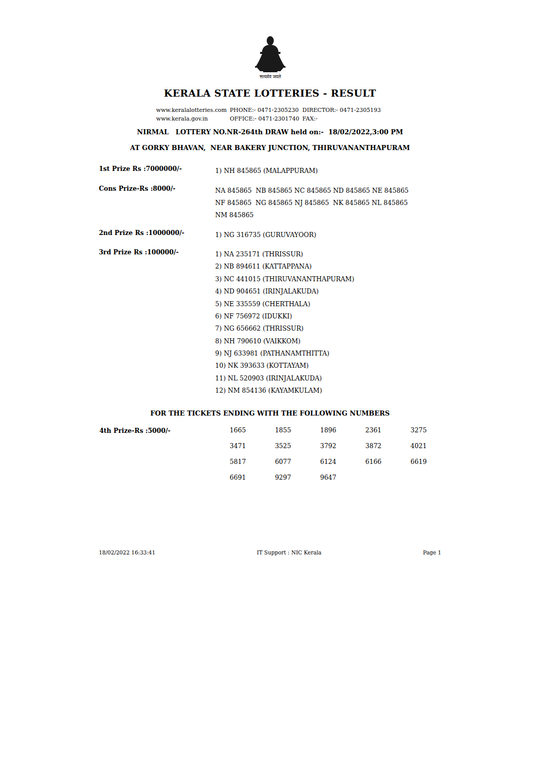सत्यमेव जयते
KERALA STATE LOTTERIES - RESULT
| www.keralalotteries.com | PHONE:- 0471-2305230 | DIRECTOR:- 0471-2305193 |
| www.kerala.gov.in | OFFICE:- 0471-2301740 | FAX:- |
NIRMAL LOTTERY NO.NR-264th DRAW held on:- 18/02/2022,3:00 PM
AT GORKY BHAVAN, NEAR BAKERY JUNCTION, THIRUVANANTHAPURAM
| 1st Prize Rs :7000000/- | 1) NH 845865 (MALAPPURAM) |
| Cons Prize-Rs :8000/- | NA 845865 NB 845865 NC 845865 ND 845865 NE 845865 NF 845865 NG 845865 NJ 845865 NK 845865 NL 845865 NM 845865 |
| 2nd Prize Rs :1000000/- | 1) NG 316735 (GURUVAYOOR) |
| 3rd Prize Rs :100000/- | 1) NA 235171 (THRISSUR) 2) NB 894611 (KATTAPPANA) 3) NC 441015 (THIRUVANANTHAPURAM) 4) ND 904651 (IRINJALAKUDA) 5) NE 335559 (CHERTHALA) 6) NF 756972 (IDUKKI) 7) NG 656662 (THRISSUR) 8) NH 790610 (VAIKKOM) 9) NJ 633981 (PATHANAMTHITTA) 10) NK 393633 (KOTTAYAM) 11) NL 520903 (IRINJALAKUDA) 12) NM 854136 (KAYAMKULAM) |
FOR THE TICKETS ENDING WITH THE FOLLOWING NUMBERS
| 4th Prize-Rs :5000/- | / 1665 / 1855 / 1896 / 2361 / 3275 / / 3471 / 3525 / 3792 / 3872 / 4021 / / 5817 / 6077 / 6124 / 6166 / 6619 / / 6691 / 9297 / 9647 / / / |
18/02/2022 16:33:41 IT Support : NIC Kerala Page 1